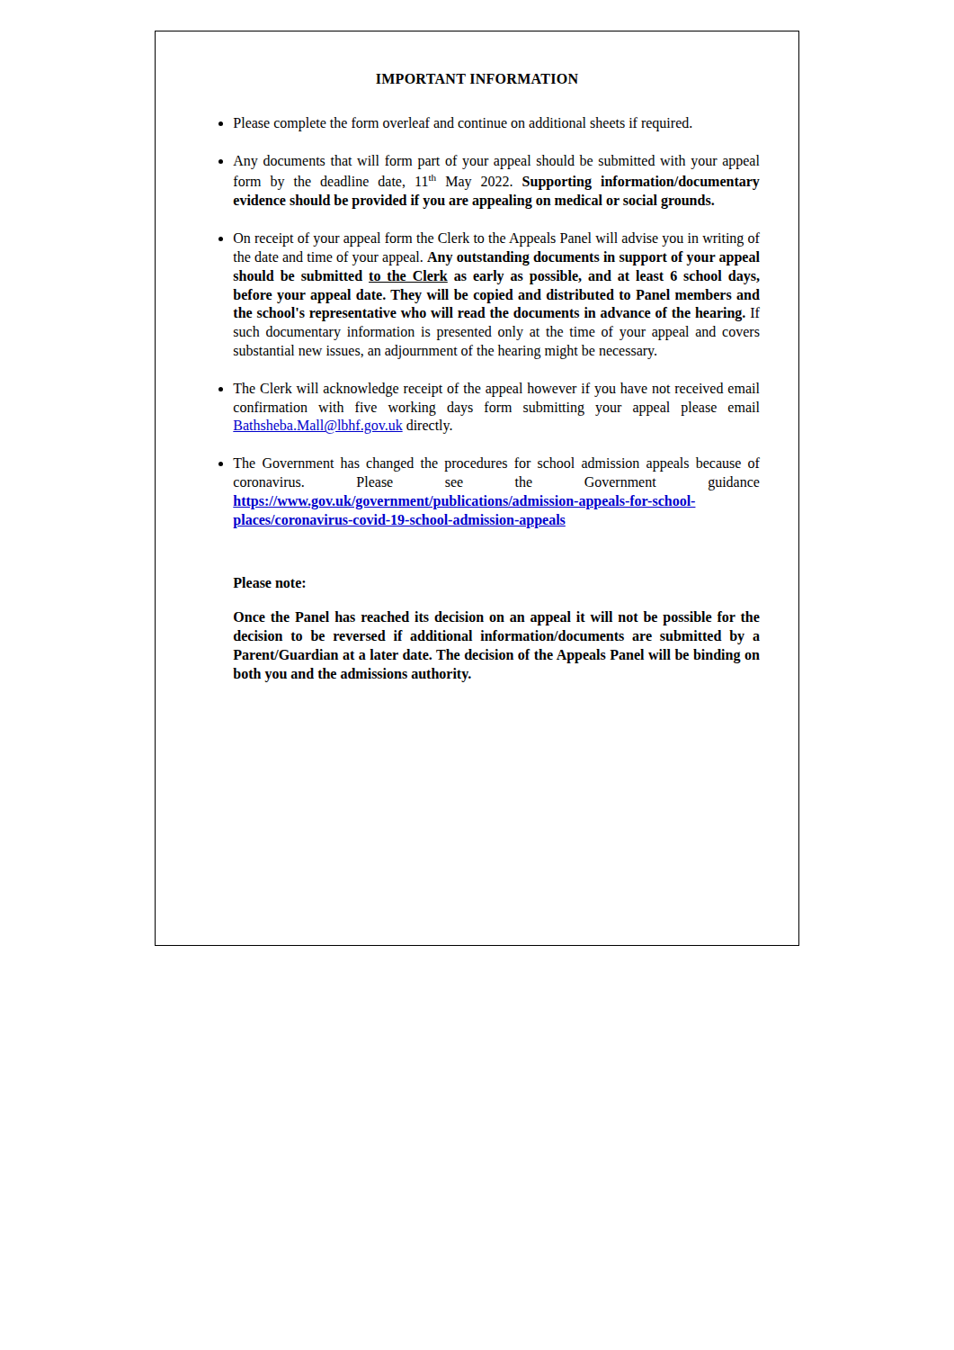IMPORTANT INFORMATION
Please complete the form overleaf and continue on additional sheets if required.
Any documents that will form part of your appeal should be submitted with your appeal form by the deadline date, 11th May 2022. Supporting information/documentary evidence should be provided if you are appealing on medical or social grounds.
On receipt of your appeal form the Clerk to the Appeals Panel will advise you in writing of the date and time of your appeal. Any outstanding documents in support of your appeal should be submitted to the Clerk as early as possible, and at least 6 school days, before your appeal date. They will be copied and distributed to Panel members and the school's representative who will read the documents in advance of the hearing. If such documentary information is presented only at the time of your appeal and covers substantial new issues, an adjournment of the hearing might be necessary.
The Clerk will acknowledge receipt of the appeal however if you have not received email confirmation with five working days form submitting your appeal please email Bathsheba.Mall@lbhf.gov.uk directly.
The Government has changed the procedures for school admission appeals because of coronavirus. Please see the Government guidance https://www.gov.uk/government/publications/admission-appeals-for-school-places/coronavirus-covid-19-school-admission-appeals
Please note:
Once the Panel has reached its decision on an appeal it will not be possible for the decision to be reversed if additional information/documents are submitted by a Parent/Guardian at a later date. The decision of the Appeals Panel will be binding on both you and the admissions authority.